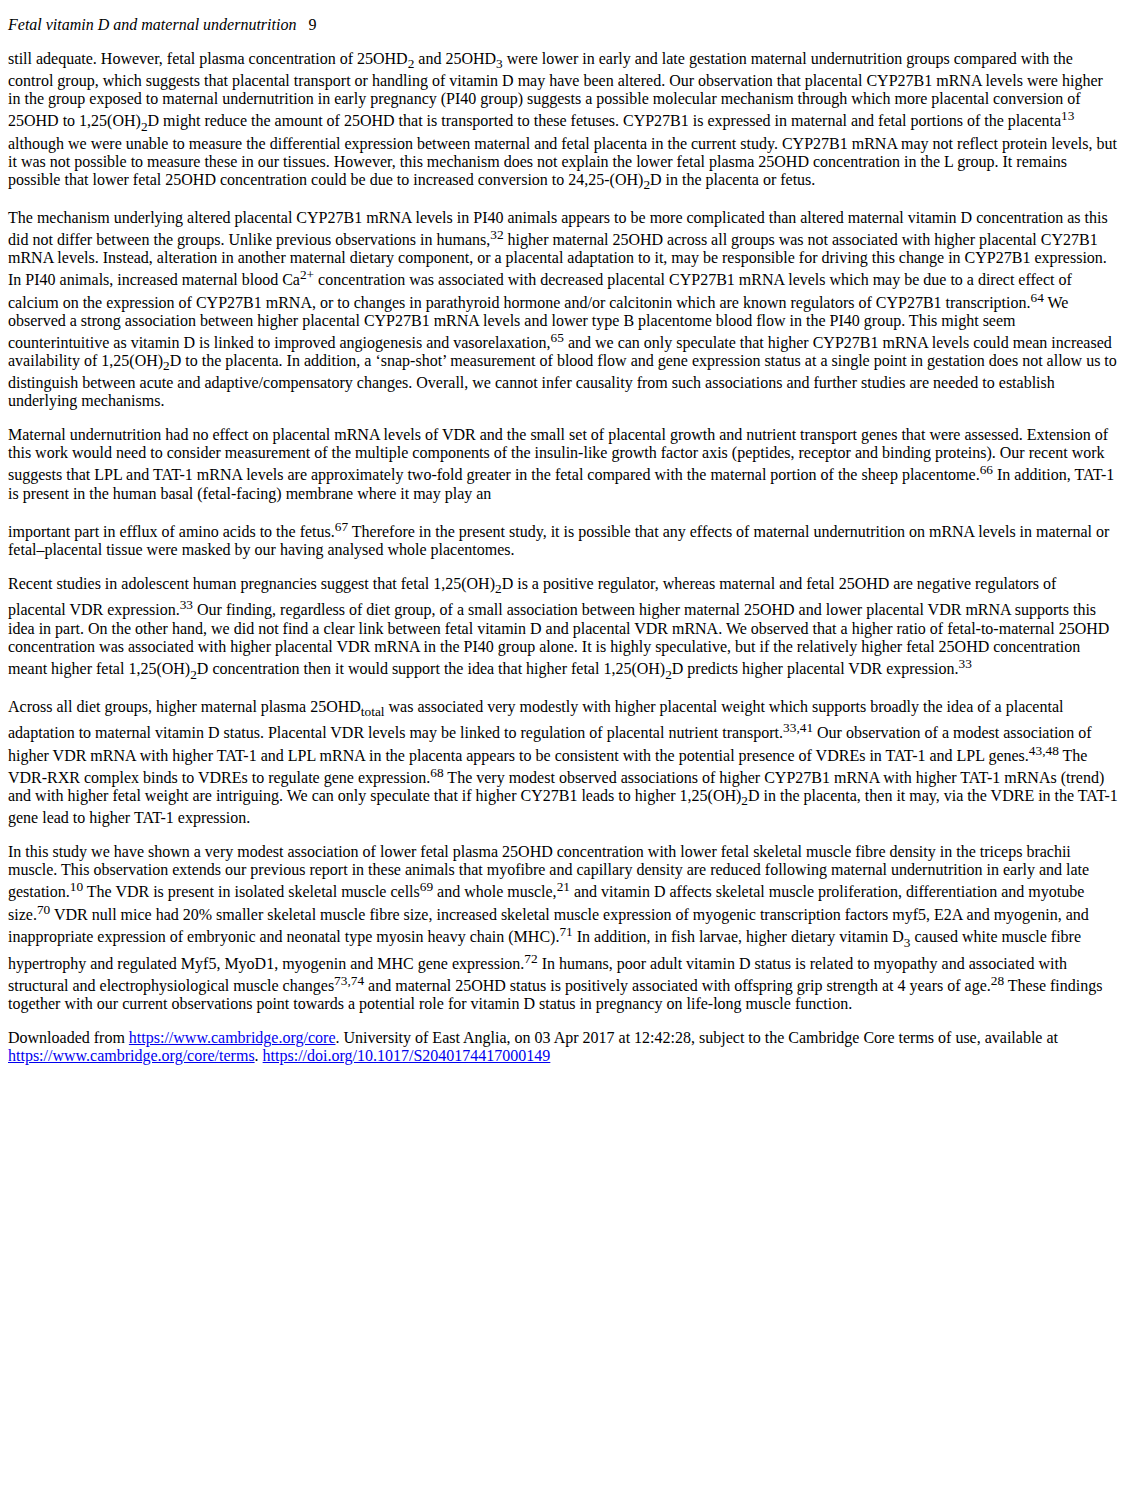Fetal vitamin D and maternal undernutrition 9
still adequate. However, fetal plasma concentration of 25OHD2 and 25OHD3 were lower in early and late gestation maternal undernutrition groups compared with the control group, which suggests that placental transport or handling of vitamin D may have been altered. Our observation that placental CYP27B1 mRNA levels were higher in the group exposed to maternal undernutrition in early pregnancy (PI40 group) suggests a possible molecular mechanism through which more placental conversion of 25OHD to 1,25(OH)2D might reduce the amount of 25OHD that is transported to these fetuses. CYP27B1 is expressed in maternal and fetal portions of the placenta13 although we were unable to measure the differential expression between maternal and fetal placenta in the current study. CYP27B1 mRNA may not reflect protein levels, but it was not possible to measure these in our tissues. However, this mechanism does not explain the lower fetal plasma 25OHD concentration in the L group. It remains possible that lower fetal 25OHD concentration could be due to increased conversion to 24,25-(OH)2D in the placenta or fetus.
The mechanism underlying altered placental CYP27B1 mRNA levels in PI40 animals appears to be more complicated than altered maternal vitamin D concentration as this did not differ between the groups. Unlike previous observations in humans,32 higher maternal 25OHD across all groups was not associated with higher placental CY27B1 mRNA levels. Instead, alteration in another maternal dietary component, or a placental adaptation to it, may be responsible for driving this change in CYP27B1 expression. In PI40 animals, increased maternal blood Ca2+ concentration was associated with decreased placental CYP27B1 mRNA levels which may be due to a direct effect of calcium on the expression of CYP27B1 mRNA, or to changes in parathyroid hormone and/or calcitonin which are known regulators of CYP27B1 transcription.64 We observed a strong association between higher placental CYP27B1 mRNA levels and lower type B placentome blood flow in the PI40 group. This might seem counterintuitive as vitamin D is linked to improved angiogenesis and vasorelaxation,65 and we can only speculate that higher CYP27B1 mRNA levels could mean increased availability of 1,25(OH)2D to the placenta. In addition, a ‘snap-shot’ measurement of blood flow and gene expression status at a single point in gestation does not allow us to distinguish between acute and adaptive/compensatory changes. Overall, we cannot infer causality from such associations and further studies are needed to establish underlying mechanisms.
Maternal undernutrition had no effect on placental mRNA levels of VDR and the small set of placental growth and nutrient transport genes that were assessed. Extension of this work would need to consider measurement of the multiple components of the insulin-like growth factor axis (peptides, receptor and binding proteins). Our recent work suggests that LPL and TAT-1 mRNA levels are approximately two-fold greater in the fetal compared with the maternal portion of the sheep placentome.66 In addition, TAT-1 is present in the human basal (fetal-facing) membrane where it may play an
important part in efflux of amino acids to the fetus.67 Therefore in the present study, it is possible that any effects of maternal undernutrition on mRNA levels in maternal or fetal–placental tissue were masked by our having analysed whole placentomes.
Recent studies in adolescent human pregnancies suggest that fetal 1,25(OH)2D is a positive regulator, whereas maternal and fetal 25OHD are negative regulators of placental VDR expression.33 Our finding, regardless of diet group, of a small association between higher maternal 25OHD and lower placental VDR mRNA supports this idea in part. On the other hand, we did not find a clear link between fetal vitamin D and placental VDR mRNA. We observed that a higher ratio of fetal-to-maternal 25OHD concentration was associated with higher placental VDR mRNA in the PI40 group alone. It is highly speculative, but if the relatively higher fetal 25OHD concentration meant higher fetal 1,25(OH)2D concentration then it would support the idea that higher fetal 1,25(OH)2D predicts higher placental VDR expression.33
Across all diet groups, higher maternal plasma 25OHDtotal was associated very modestly with higher placental weight which supports broadly the idea of a placental adaptation to maternal vitamin D status. Placental VDR levels may be linked to regulation of placental nutrient transport.33,41 Our observation of a modest association of higher VDR mRNA with higher TAT-1 and LPL mRNA in the placenta appears to be consistent with the potential presence of VDREs in TAT-1 and LPL genes.43,48 The VDR-RXR complex binds to VDREs to regulate gene expression.68 The very modest observed associations of higher CYP27B1 mRNA with higher TAT-1 mRNAs (trend) and with higher fetal weight are intriguing. We can only speculate that if higher CY27B1 leads to higher 1,25(OH)2D in the placenta, then it may, via the VDRE in the TAT-1 gene lead to higher TAT-1 expression.
In this study we have shown a very modest association of lower fetal plasma 25OHD concentration with lower fetal skeletal muscle fibre density in the triceps brachii muscle. This observation extends our previous report in these animals that myofibre and capillary density are reduced following maternal undernutrition in early and late gestation.10 The VDR is present in isolated skeletal muscle cells69 and whole muscle,21 and vitamin D affects skeletal muscle proliferation, differentiation and myotube size.70 VDR null mice had 20% smaller skeletal muscle fibre size, increased skeletal muscle expression of myogenic transcription factors myf5, E2A and myogenin, and inappropriate expression of embryonic and neonatal type myosin heavy chain (MHC).71 In addition, in fish larvae, higher dietary vitamin D3 caused white muscle fibre hypertrophy and regulated Myf5, MyoD1, myogenin and MHC gene expression.72 In humans, poor adult vitamin D status is related to myopathy and associated with structural and electrophysiological muscle changes73,74 and maternal 25OHD status is positively associated with offspring grip strength at 4 years of age.28 These findings together with our current observations point towards a potential role for vitamin D status in pregnancy on life-long muscle function.
Downloaded from https://www.cambridge.org/core. University of East Anglia, on 03 Apr 2017 at 12:42:28, subject to the Cambridge Core terms of use, available at https://www.cambridge.org/core/terms. https://doi.org/10.1017/S2040174417000149